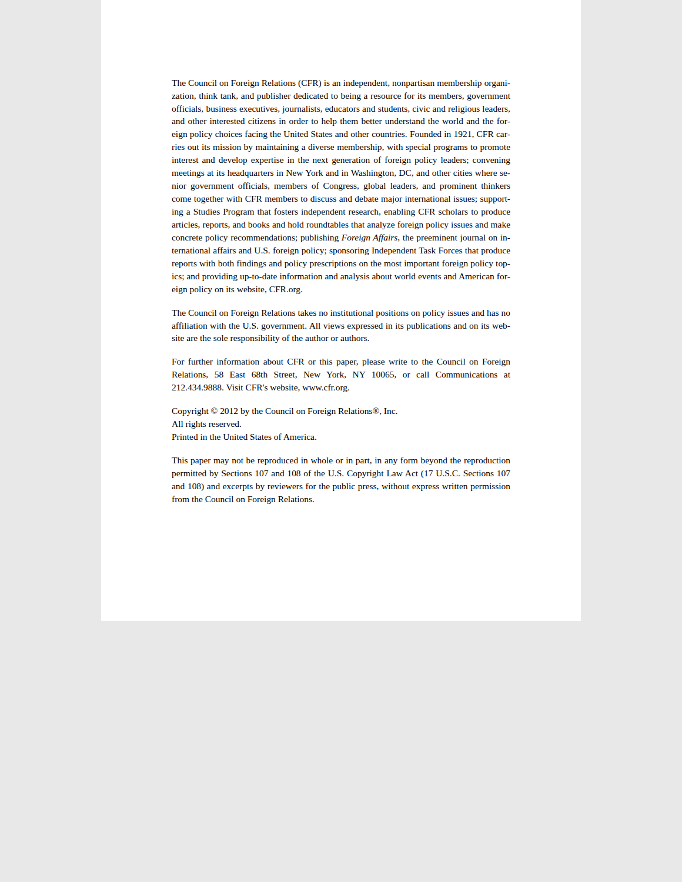The Council on Foreign Relations (CFR) is an independent, nonpartisan membership organization, think tank, and publisher dedicated to being a resource for its members, government officials, business executives, journalists, educators and students, civic and religious leaders, and other interested citizens in order to help them better understand the world and the foreign policy choices facing the United States and other countries. Founded in 1921, CFR carries out its mission by maintaining a diverse membership, with special programs to promote interest and develop expertise in the next generation of foreign policy leaders; convening meetings at its headquarters in New York and in Washington, DC, and other cities where senior government officials, members of Congress, global leaders, and prominent thinkers come together with CFR members to discuss and debate major international issues; supporting a Studies Program that fosters independent research, enabling CFR scholars to produce articles, reports, and books and hold roundtables that analyze foreign policy issues and make concrete policy recommendations; publishing Foreign Affairs, the preeminent journal on international affairs and U.S. foreign policy; sponsoring Independent Task Forces that produce reports with both findings and policy prescriptions on the most important foreign policy topics; and providing up-to-date information and analysis about world events and American foreign policy on its website, CFR.org.
The Council on Foreign Relations takes no institutional positions on policy issues and has no affiliation with the U.S. government. All views expressed in its publications and on its website are the sole responsibility of the author or authors.
For further information about CFR or this paper, please write to the Council on Foreign Relations, 58 East 68th Street, New York, NY 10065, or call Communications at 212.434.9888. Visit CFR's website, www.cfr.org.
Copyright © 2012 by the Council on Foreign Relations®, Inc.
All rights reserved.
Printed in the United States of America.
This paper may not be reproduced in whole or in part, in any form beyond the reproduction permitted by Sections 107 and 108 of the U.S. Copyright Law Act (17 U.S.C. Sections 107 and 108) and excerpts by reviewers for the public press, without express written permission from the Council on Foreign Relations.